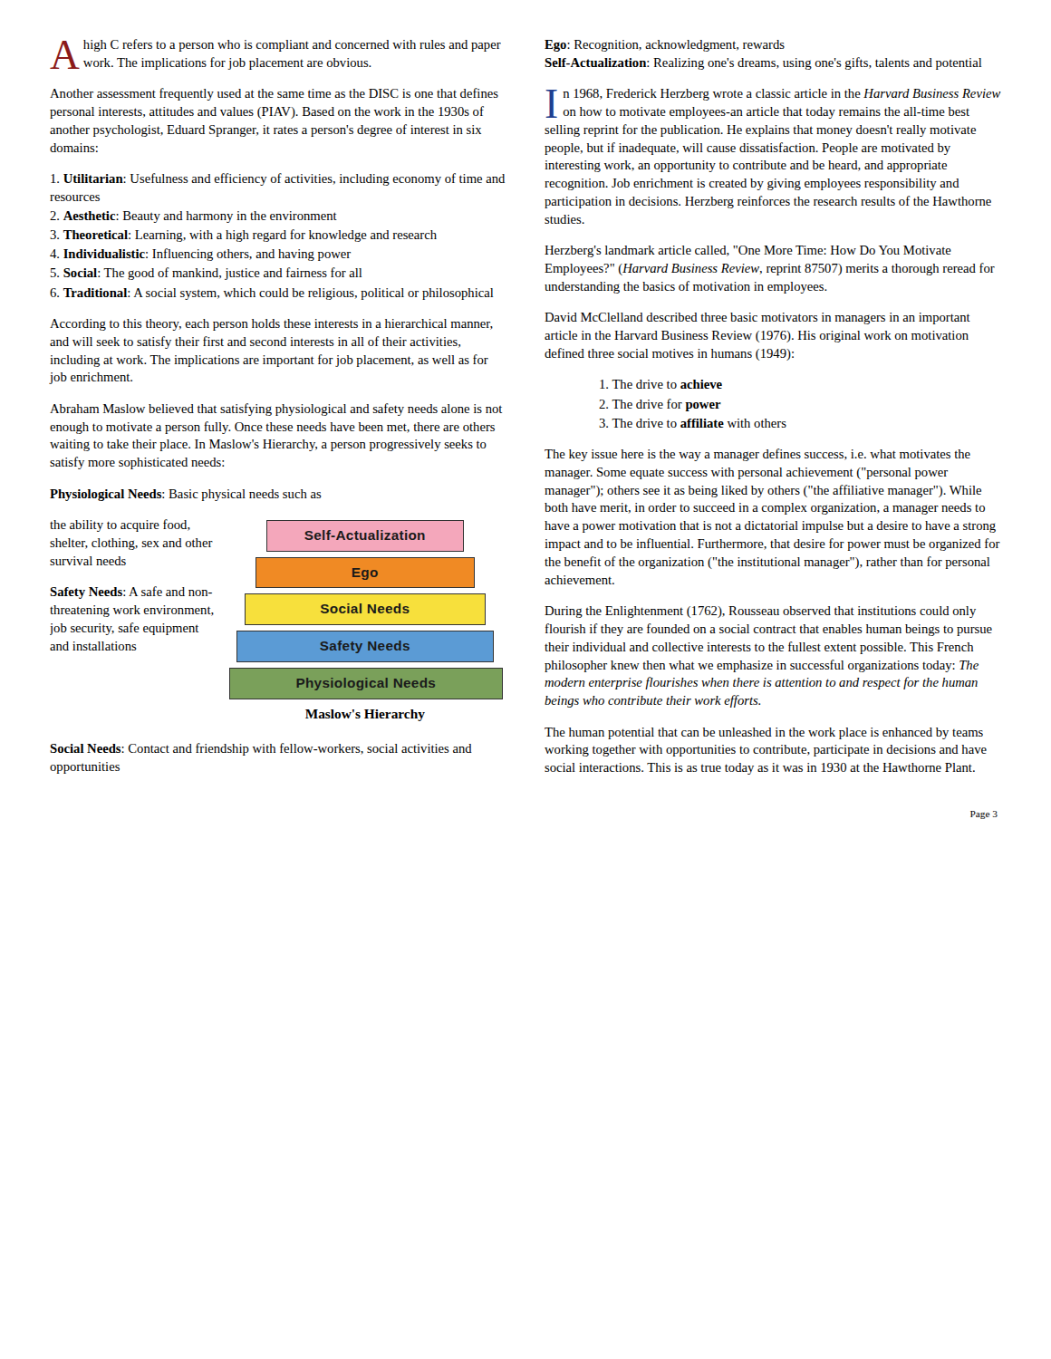A high C refers to a person who is compliant and concerned with rules and paper work. The implications for job placement are obvious.
Another assessment frequently used at the same time as the DISC is one that defines personal interests, attitudes and values (PIAV). Based on the work in the 1930s of another psychologist, Eduard Spranger, it rates a person's degree of interest in six domains:
1. Utilitarian: Usefulness and efficiency of activities, including economy of time and resources
2. Aesthetic: Beauty and harmony in the environment
3. Theoretical: Learning, with a high regard for knowledge and research
4. Individualistic: Influencing others, and having power
5. Social: The good of mankind, justice and fairness for all
6. Traditional: A social system, which could be religious, political or philosophical
According to this theory, each person holds these interests in a hierarchical manner, and will seek to satisfy their first and second interests in all of their activities, including at work. The implications are important for job placement, as well as for job enrichment.
Abraham Maslow believed that satisfying physiological and safety needs alone is not enough to motivate a person fully. Once these needs have been met, there are others waiting to take their place. In Maslow's Hierarchy, a person progressively seeks to satisfy more sophisticated needs:
Physiological Needs: Basic physical needs such as
Self-Actualization
Ego
Social Needs
Safety Needs
Physiological Needs
Maslow's Hierarchy
the ability to acquire food, shelter, clothing, sex and other survival needs
Safety Needs: A safe and non-threatening work environment, job security, safe equipment and installations
Social Needs: Contact and friendship with fellow-workers, social activities and opportunities
Ego: Recognition, acknowledgment, rewards
Self-Actualization: Realizing one's dreams, using one's gifts, talents and potential
In 1968, Frederick Herzberg wrote a classic article in the Harvard Business Review on how to motivate employees-an article that today remains the all-time best selling reprint for the publication. He explains that money doesn't really motivate people, but if inadequate, will cause dissatisfaction. People are motivated by interesting work, an opportunity to contribute and be heard, and appropriate recognition. Job enrichment is created by giving employees responsibility and participation in decisions. Herzberg reinforces the research results of the Hawthorne studies.
Herzberg's landmark article called, "One More Time: How Do You Motivate Employees?" (Harvard Business Review, reprint 87507) merits a thorough reread for understanding the basics of motivation in employees.
David McClelland described three basic motivators in managers in an important article in the Harvard Business Review (1976). His original work on motivation defined three social motives in humans (1949):
1. The drive to achieve
2. The drive for power
3. The drive to affiliate with others
The key issue here is the way a manager defines success, i.e. what motivates the manager. Some equate success with personal achievement ("personal power manager"); others see it as being liked by others ("the affiliative manager"). While both have merit, in order to succeed in a complex organization, a manager needs to have a power motivation that is not a dictatorial impulse but a desire to have a strong impact and to be influential. Furthermore, that desire for power must be organized for the benefit of the organization ("the institutional manager"), rather than for personal achievement.
During the Enlightenment (1762), Rousseau observed that institutions could only flourish if they are founded on a social contract that enables human beings to pursue their individual and collective interests to the fullest extent possible. This French philosopher knew then what we emphasize in successful organizations today: The modern enterprise flourishes when there is attention to and respect for the human beings who contribute their work efforts.
The human potential that can be unleashed in the work place is enhanced by teams working together with opportunities to contribute, participate in decisions and have social interactions. This is as true today as it was in 1930 at the Hawthorne Plant.
Page 3